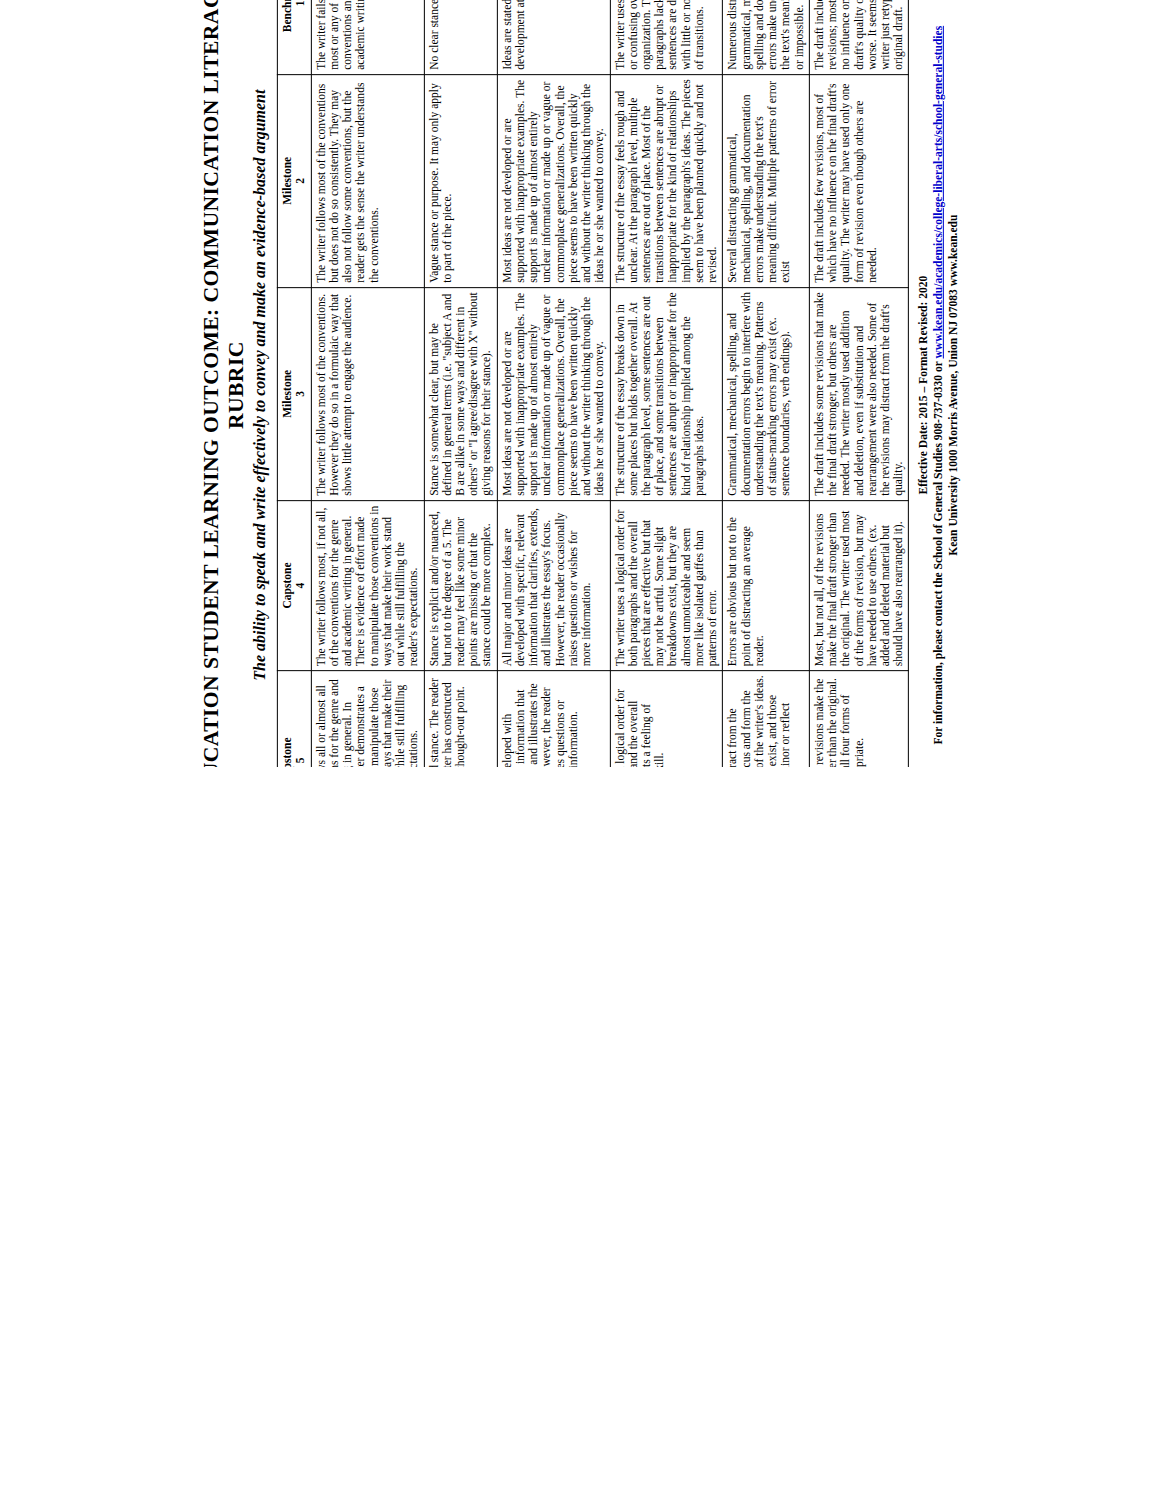GENERAL EDUCATION STUDENT LEARNING OUTCOME: COMMUNICATION LITERACIES WRITING RUBRIC
The ability to speak and write effectively to convey and make an evidence-based argument
| | Capstone 5 | Capstone 4 | Milestone 3 | Milestone 2 | Benchmark 1 | 0 |
| --- | --- | --- | --- | --- | --- | --- |
| Genre/Audience | The writer follows all or almost all of the conventions for the genre and academic writing in general. In addition, the writer demonstrates a skillful ability to manipulate those conventions in ways that make their work stand out while still fulfilling the reader's expectations. | The writer follows most, if not all, of the conventions for the genre and academic writing in general. There is evidence of effort made to manipulate those conventions in ways that make their work stand out while still fulfilling the reader's expectations. | The writer follows most of the conventions. However they do so in a formulaic way that shows little attempt to engage the audience. | The writer follows most of the conventions but does not do so consistently. They may also not follow some conventions, but the reader gets the sense the writer understands the conventions. | The writer fails to follow most or any of the genre conventions and of academic writing in general. | |
| Focus | Explicit, nuanced stance. The reader feels like the writer has constructed a complex, well thought-out point. | Stance is explicit and/or nuanced, but not to the degree of a 5. The reader may feel like some minor points are missing or that the stance could be more complex. | Stance is somewhat clear, but may be defined in general terms (i.e. "subject A and B are alike in some ways and different in others" or "I agree/disagree with X" without giving reasons for their stance). | Vague stance or purpose. It may only apply to part of the piece. | No clear stance or purpose | |
| Development | All ideas are developed with specific, relevant information that clarifies, extends and illustrates the essay's focus. However, the reader occasionally raises questions or wishes for more information. | All major and minor ideas are developed with specific, relevant information that clarifies, extends, and illustrates the essay's focus. However, the reader occasionally raises questions or wishes for more information. | Most ideas are not developed or are supported with inappropriate examples. The support is made up of almost entirely unclear information or made up of vague or commonplace generalizations. Overall, the piece seems to have been written quickly and without the writer thinking through the ideas he or she wanted to convey. | Most ideas are not developed or are supported with inappropriate examples. The support is made up of almost entirely unclear information or made up or vague or commonplace generalizations. Overall, the piece seems to have been written quickly and without the writer thinking through the ideas he or she wanted to convey. | Ideas are stated without any development at all. | |
| Organization | The writer uses a logical order for both paragraphs and the overall pieces that imparts a feeling of wholeness and skill. | The writer uses a logical order for both paragraphs and the overall pieces that are effective but that may not be artful. Some slight breakdowns exist, but they are almost unnoticeable and seem more like isolated gaffes than patterns of error. | The structure of the essay breaks down in some places but holds together overall. At the paragraph level, some sentences are out of place, and some transitions between sentences are abrupt or inappropriate for the kind of relationship implied among the paragraphs ideas. | The structure of the essay feels rough and unclear. At the paragraph level, multiple sentences are out of place. Most of the transitions between sentences are abrupt or inappropriate for the kind of relationships implied by the paragraph's ideas. The pieces seem to have been planned quickly and not revised. | The writer uses an unclear or confusing overall organization. The paragraphs lack coherence; sentences are disorganized, with little or no effective use of transitions. | |
| Grammar/Mechanics | Errors do not detract from the essay's central focus and form the smooth delivery of the writer's ideas. Few or no errors exist, and those that appear are minor or reflect obscure rules. | Errors are obvious but not to the point of distracting an average reader. | Grammatical, mechanical, spelling, and documentation errors begin to interfere with understanding the text's meaning. Patterns of status-marking errors may exist (ex. sentence boundaries, verb endings). | Several distracting grammatical, mechanical, spelling, and documentation errors make understanding the text's meaning difficult. Multiple patterns of error exist | Numerous distracting grammatical, mechanical, spelling and documentation errors make understanding the text's meaning difficult or impossible. | |
| Revisions | Almost all of the revisions make the final draft stronger than the original. The writer used all four forms of revision as appropriate. | Most, but not all, of the revisions make the final draft stronger than the original. The writer used most of the forms of revision, but may have needed to use others. (ex. added and deleted material but should have also rearranged it). | The draft includes some revisions that make the final draft stronger, but others are needed. The writer mostly used addition and deletion, even if substitution and rearrangement were also needed. Some of the revisions may distract from the draft's quality. | The draft includes few revisions, most of which have no influence on the final draft's quality. The writer may have used only one form of revision even though others are needed. | The draft includes very few revisions; most either have no influence on the final draft's quality or make it worse. It seems like the writer just retyped the original draft. | No evidence of revision. The writer turns in only one draft and no invention/planning work. |
Effective Date: 2015 – Format Revised: 2020
For information, please contact the School of General Studies 908-737-0330 or www.kean.edu/academics/college-liberal-arts/school-general-studies
Kean University 1000 Morris Avenue, Union NJ 07083 www.kean.edu